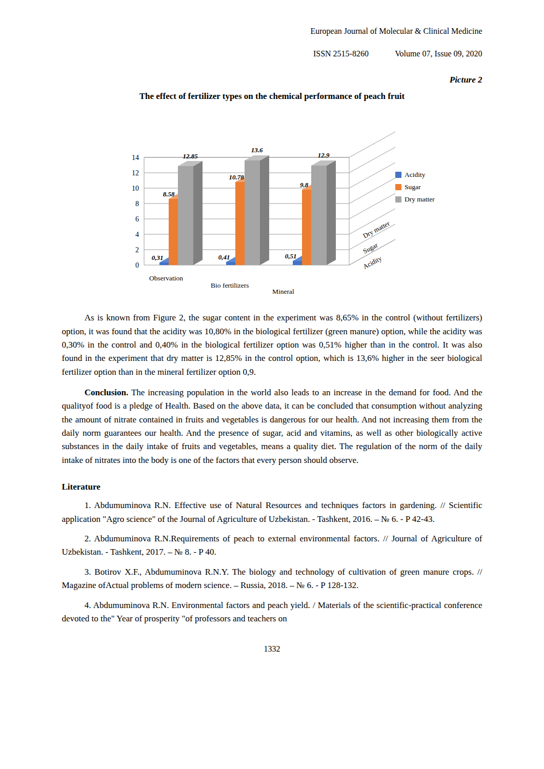European Journal of Molecular & Clinical Medicine
ISSN 2515-8260 Volume 07, Issue 09, 2020
Picture 2
The effect of fertilizer types on the chemical performance of peach fruit
The effect of fertilizer types on the chemical performance of peach fruit Observation: acidity 0.31, sugar 8.58, dry matter 12.85. Bio fertilizers: acidity 0.41, sugar 10.78, dry matter 13.6. Mineral fertilizers: acidity 0.51, sugar 9.8, dry matter 12.9. baseline y for value 0 = 300 ; scale: 14 units -> 210 px => 15 px per unit 14 12 10 8 6 4 2 0 8.58 12.85 0,31 10.78 13.6 0,41 9.8 12.9 0,51 Dry matter Sugar Acidity Observation Bio fertilizers Mineral fertilizers Acidity Sugar Dry matter
As is known from Figure 2, the sugar content in the experiment was 8,65% in the control (without fertilizers) option, it was found that the acidity was 10,80% in the biological fertilizer (green manure) option, while the acidity was 0,30% in the control and 0,40% in the biological fertilizer option was 0,51% higher than in the control. It was also found in the experiment that dry matter is 12,85% in the control option, which is 13,6% higher in the seer biological fertilizer option than in the mineral fertilizer option 0,9.
Conclusion. The increasing population in the world also leads to an increase in the demand for food. And the qualityof food is a pledge of Health. Based on the above data, it can be concluded that consumption without analyzing the amount of nitrate contained in fruits and vegetables is dangerous for our health. And not increasing them from the daily norm guarantees our health. And the presence of sugar, acid and vitamins, as well as other biologically active substances in the daily intake of fruits and vegetables, means a quality diet. The regulation of the norm of the daily intake of nitrates into the body is one of the factors that every person should observe.
Literature
1. Abdumuminova R.N. Effective use of Natural Resources and techniques factors in gardening. // Scientific application "Agro science" of the Journal of Agriculture of Uzbekistan. - Tashkent, 2016. – № 6. - P 42-43.
2. Abdumuminova R.N.Requirements of peach to external environmental factors. // Journal of Agriculture of Uzbekistan. - Tashkent, 2017. – № 8. - P 40.
3. Botirov X.F., Abdumuminova R.N.Y. The biology and technology of cultivation of green manure crops. // Magazine ofActual problems of modern science. – Russia, 2018. – № 6. - P 128-132.
4. Abdumuminova R.N. Environmental factors and peach yield. / Materials of the scientific-practical conference devoted to the" Year of prosperity "of professors and teachers on
1332